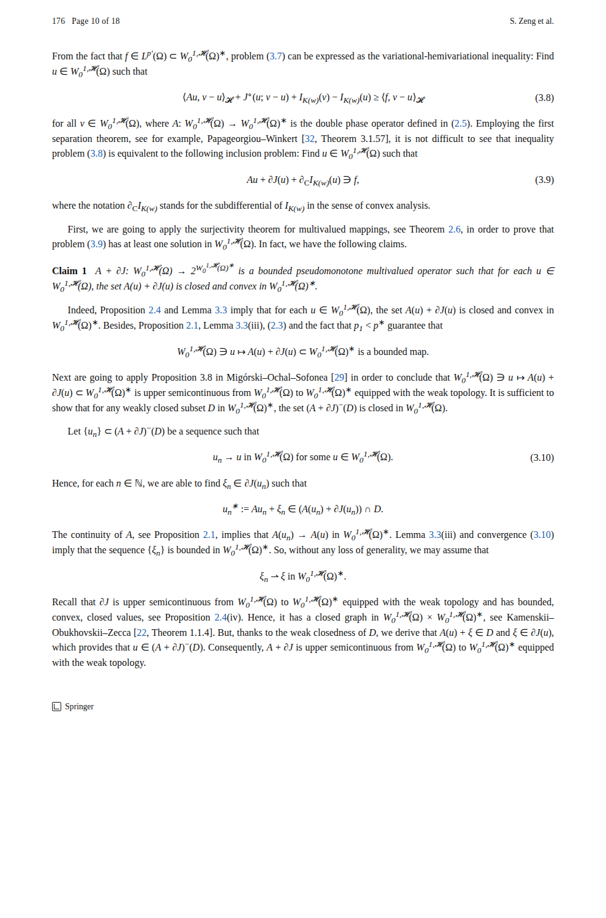176 Page 10 of 18
S. Zeng et al.
From the fact that f ∈ Lp′(Ω) ⊂ W01,𝓗(Ω)∗, problem (3.7) can be expressed as the variational-hemivariational inequality: Find u ∈ W01,𝓗(Ω) such that
⟨Au, v − u⟩𝓗 + J∘(u; v − u) + IK(w)(v) − IK(w)(u) ≥ ⟨f, v − u⟩𝓗 (3.8)
for all v ∈ W01,𝓗(Ω), where A: W01,𝓗(Ω) → W01,𝓗(Ω)∗ is the double phase operator defined in (2.5). Employing the first separation theorem, see for example, Papageorgiou–Winkert [32, Theorem 3.1.57], it is not difficult to see that inequality problem (3.8) is equivalent to the following inclusion problem: Find u ∈ W01,𝓗(Ω) such that
Au + ∂J(u) + ∂CIK(w)(u) ∋ f, (3.9)
where the notation ∂CIK(w) stands for the subdifferential of IK(w) in the sense of convex analysis.
First, we are going to apply the surjectivity theorem for multivalued mappings, see Theorem 2.6, in order to prove that problem (3.9) has at least one solution in W01,𝓗(Ω). In fact, we have the following claims.
Claim 1 A + ∂J: W01,𝓗(Ω) → 2W01,𝓗(Ω)∗ is a bounded pseudomonotone multivalued operator such that for each u ∈ W01,𝓗(Ω), the set A(u) + ∂J(u) is closed and convex in W01,𝓗(Ω)∗.
Indeed, Proposition 2.4 and Lemma 3.3 imply that for each u ∈ W01,𝓗(Ω), the set A(u) + ∂J(u) is closed and convex in W01,𝓗(Ω)∗. Besides, Proposition 2.1, Lemma 3.3(iii), (2.3) and the fact that p1 < p∗ guarantee that
W01,𝓗(Ω) ∋ u ↦ A(u) + ∂J(u) ⊂ W01,𝓗(Ω)∗ is a bounded map.
Next are going to apply Proposition 3.8 in Migórski–Ochal–Sofonea [29] in order to conclude that W01,𝓗(Ω) ∋ u ↦ A(u) + ∂J(u) ⊂ W01,𝓗(Ω)∗ is upper semicontinuous from W01,𝓗(Ω) to W01,𝓗(Ω)∗ equipped with the weak topology. It is sufficient to show that for any weakly closed subset D in W01,𝓗(Ω)∗, the set (A + ∂J)−(D) is closed in W01,𝓗(Ω).
Let {un} ⊂ (A + ∂J)−(D) be a sequence such that
un → u in W01,𝓗(Ω) for some u ∈ W01,𝓗(Ω). (3.10)
Hence, for each n ∈ ℕ, we are able to find ξn ∈ ∂J(un) such that
un∗ := Aun + ξn ∈ (A(un) + ∂J(un)) ∩ D.
The continuity of A, see Proposition 2.1, implies that A(un) → A(u) in W01,𝓗(Ω)∗. Lemma 3.3(iii) and convergence (3.10) imply that the sequence {ξn} is bounded in W01,𝓗(Ω)∗. So, without any loss of generality, we may assume that
ξn ⇀ ξ in W01,𝓗(Ω)∗.
Recall that ∂J is upper semicontinuous from W01,𝓗(Ω) to W01,𝓗(Ω)∗ equipped with the weak topology and has bounded, convex, closed values, see Proposition 2.4(iv). Hence, it has a closed graph in W01,𝓗(Ω) × W01,𝓗(Ω)∗, see Kamenskii–Obukhovskii–Zecca [22, Theorem 1.1.4]. But, thanks to the weak closedness of D, we derive that A(u) + ξ ∈ D and ξ ∈ ∂J(u), which provides that u ∈ (A + ∂J)−(D). Consequently, A + ∂J is upper semicontinuous from W01,𝓗(Ω) to W01,𝓗(Ω)∗ equipped with the weak topology.
Springer